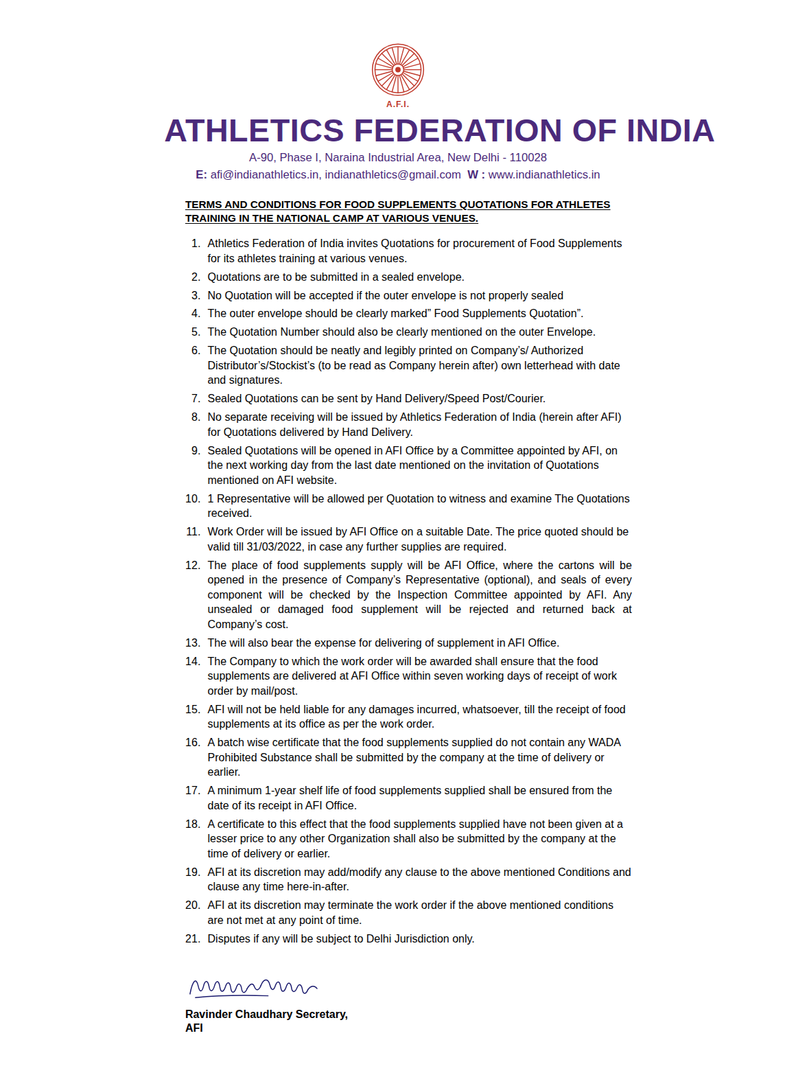A.F.I.
ATHLETICS FEDERATION OF INDIA
A-90, Phase I, Naraina Industrial Area, New Delhi - 110028
E: afi@indianathletics.in, indianathletics@gmail.com W : www.indianathletics.in
TERMS AND CONDITIONS FOR FOOD SUPPLEMENTS QUOTATIONS FOR ATHLETES TRAINING IN THE NATIONAL CAMP AT VARIOUS VENUES.
Athletics Federation of India invites Quotations for procurement of Food Supplements for its athletes training at various venues.
Quotations are to be submitted in a sealed envelope.
No Quotation will be accepted if the outer envelope is not properly sealed
The outer envelope should be clearly marked” Food Supplements Quotation”.
The Quotation Number should also be clearly mentioned on the outer Envelope.
The Quotation should be neatly and legibly printed on Company’s/ Authorized Distributor’s/Stockist’s (to be read as Company herein after) own letterhead with date and signatures.
Sealed Quotations can be sent by Hand Delivery/Speed Post/Courier.
No separate receiving will be issued by Athletics Federation of India (herein after AFI) for Quotations delivered by Hand Delivery.
Sealed Quotations will be opened in AFI Office by a Committee appointed by AFI, on the next working day from the last date mentioned on the invitation of Quotations mentioned on AFI website.
1 Representative will be allowed per Quotation to witness and examine The Quotations received.
Work Order will be issued by AFI Office on a suitable Date. The price quoted should be valid till 31/03/2022, in case any further supplies are required.
The place of food supplements supply will be AFI Office, where the cartons will be opened in the presence of Company’s Representative (optional), and seals of every component will be checked by the Inspection Committee appointed by AFI. Any unsealed or damaged food supplement will be rejected and returned back at Company’s cost.
The will also bear the expense for delivering of supplement in AFI Office.
The Company to which the work order will be awarded shall ensure that the food supplements are delivered at AFI Office within seven working days of receipt of work order by mail/post.
AFI will not be held liable for any damages incurred, whatsoever, till the receipt of food supplements at its office as per the work order.
A batch wise certificate that the food supplements supplied do not contain any WADA Prohibited Substance shall be submitted by the company at the time of delivery or earlier.
A minimum 1-year shelf life of food supplements supplied shall be ensured from the date of its receipt in AFI Office.
A certificate to this effect that the food supplements supplied have not been given at a lesser price to any other Organization shall also be submitted by the company at the time of delivery or earlier.
AFI at its discretion may add/modify any clause to the above mentioned Conditions and clause any time here-in-after.
AFI at its discretion may terminate the work order if the above mentioned conditions are not met at any point of time.
Disputes if any will be subject to Delhi Jurisdiction only.
Ravinder Chaudhary Secretary,
AFI